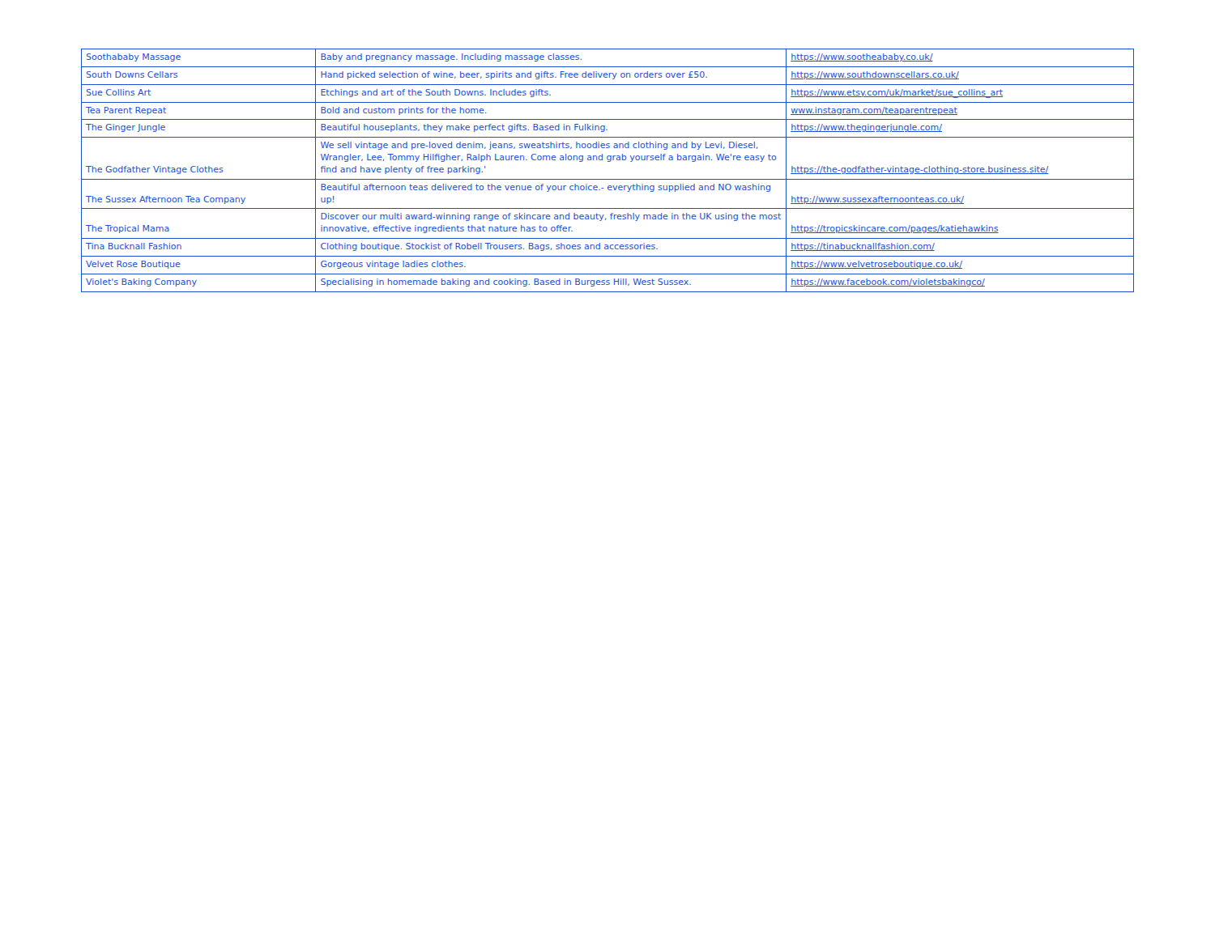| Soothababy Massage | Baby and pregnancy massage. Including massage classes. | https://www.sootheababy.co.uk/ |
| South Downs Cellars | Hand picked selection of wine, beer, spirits and gifts. Free delivery on orders over £50. | https://www.southdownscellars.co.uk/ |
| Sue Collins Art | Etchings and art of the South Downs. Includes gifts. | https://www.etsy.com/uk/market/sue_collins_art |
| Tea Parent Repeat | Bold and custom prints for the home. | www.instagram.com/teaparentrepeat |
| The Ginger Jungle | Beautiful houseplants, they make perfect gifts. Based in Fulking. | https://www.thegingerjungle.com/ |
| The Godfather Vintage Clothes | We sell vintage and pre-loved denim, jeans, sweatshirts, hoodies and clothing and by Levi, Diesel, Wrangler, Lee, Tommy Hilfigher, Ralph Lauren. Come along and grab yourself a bargain. We're easy to find and have plenty of free parking.' | https://the-godfather-vintage-clothing-store.business.site/ |
| The Sussex Afternoon Tea Company | Beautiful afternoon teas delivered to the venue of your choice.- everything supplied and NO washing up! | http://www.sussexafternoonteas.co.uk/ |
| The Tropical Mama | Discover our multi award-winning range of skincare and beauty, freshly made in the UK using the most innovative, effective ingredients that nature has to offer. | https://tropicskincare.com/pages/katiehawkins |
| Tina Bucknall Fashion | Clothing boutique. Stockist of Robell Trousers. Bags, shoes and accessories. | https://tinabucknallfashion.com/ |
| Velvet Rose Boutique | Gorgeous vintage ladies clothes. | https://www.velvetroseboutique.co.uk/ |
| Violet's Baking Company | Specialising in homemade baking and cooking. Based in Burgess Hill, West Sussex. | https://www.facebook.com/violetsbakingco/ |